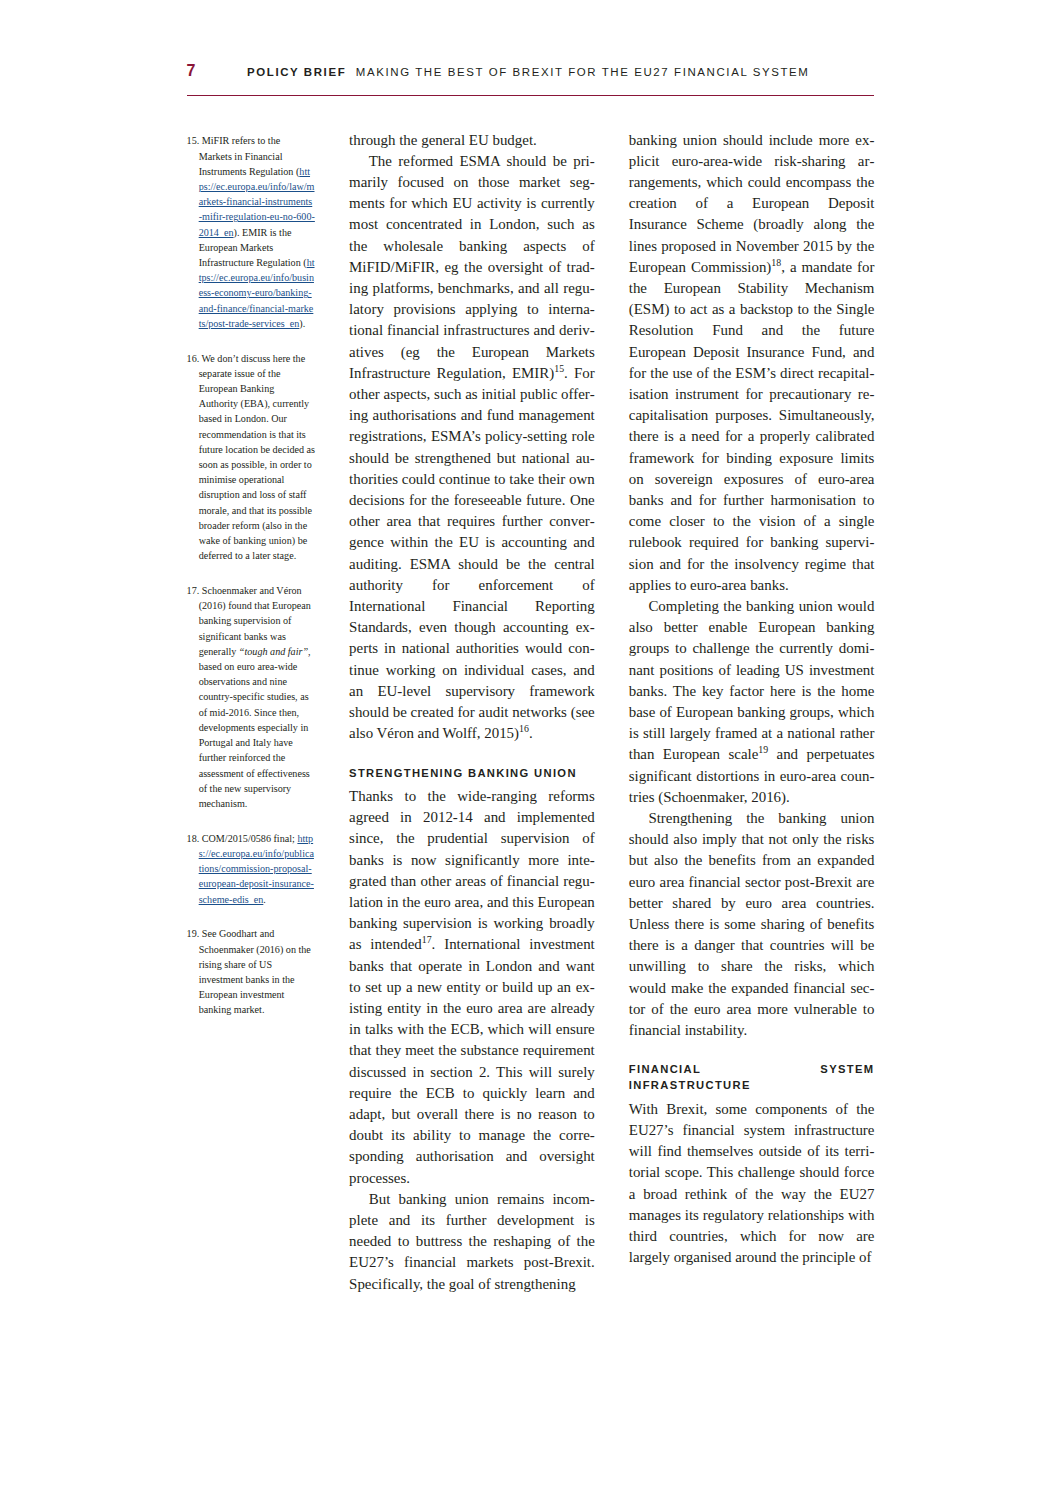7
POLICY BRIEF MAKING THE BEST OF BREXIT FOR THE EU27 FINANCIAL SYSTEM
15. MiFIR refers to the Markets in Financial Instruments Regulation (https://ec.europa.eu/info/law/markets-financial-instruments-mifir-regulation-eu-no-600-2014_en). EMIR is the European Markets Infrastructure Regulation (https://ec.europa.eu/info/business-economy-euro/banking-and-finance/financial-markets/post-trade-services_en).
16. We don’t discuss here the separate issue of the European Banking Authority (EBA), currently based in London. Our recommendation is that its future location be decided as soon as possible, in order to minimise operational disruption and loss of staff morale, and that its possible broader reform (also in the wake of banking union) be deferred to a later stage.
17. Schoenmaker and Véron (2016) found that European banking supervision of significant banks was generally “tough and fair”, based on euro area-wide observations and nine country-specific studies, as of mid-2016. Since then, developments especially in Portugal and Italy have further reinforced the assessment of effectiveness of the new supervisory mechanism.
18. COM/2015/0586 final; https://ec.europa.eu/info/publications/commission-proposal-european-deposit-insurance-scheme-edis_en.
19. See Goodhart and Schoenmaker (2016) on the rising share of US investment banks in the European investment banking market.
through the general EU budget.
The reformed ESMA should be primarily focused on those market segments for which EU activity is currently most concentrated in London, such as the wholesale banking aspects of MiFID/MiFIR, eg the oversight of trading platforms, benchmarks, and all regulatory provisions applying to international financial infrastructures and derivatives (eg the European Markets Infrastructure Regulation, EMIR)15. For other aspects, such as initial public offering authorisations and fund management registrations, ESMA’s policy-setting role should be strengthened but national authorities could continue to take their own decisions for the foreseeable future. One other area that requires further convergence within the EU is accounting and auditing. ESMA should be the central authority for enforcement of International Financial Reporting Standards, even though accounting experts in national authorities would continue working on individual cases, and an EU-level supervisory framework should be created for audit networks (see also Véron and Wolff, 2015)16.
Strengthening banking union
Thanks to the wide-ranging reforms agreed in 2012-14 and implemented since, the prudential supervision of banks is now significantly more integrated than other areas of financial regulation in the euro area, and this European banking supervision is working broadly as intended17. International investment banks that operate in London and want to set up a new entity or build up an existing entity in the euro area are already in talks with the ECB, which will ensure that they meet the substance requirement discussed in section 2. This will surely require the ECB to quickly learn and adapt, but overall there is no reason to doubt its ability to manage the corresponding authorisation and oversight processes.
But banking union remains incomplete and its further development is needed to buttress the reshaping of the EU27’s financial markets post-Brexit. Specifically, the goal of strengthening
banking union should include more explicit euro-area-wide risk-sharing arrangements, which could encompass the creation of a European Deposit Insurance Scheme (broadly along the lines proposed in November 2015 by the European Commission)18, a mandate for the European Stability Mechanism (ESM) to act as a backstop to the Single Resolution Fund and the future European Deposit Insurance Fund, and for the use of the ESM’s direct recapitalisation instrument for precautionary recapitalisation purposes. Simultaneously, there is a need for a properly calibrated framework for binding exposure limits on sovereign exposures of euro-area banks and for further harmonisation to come closer to the vision of a single rulebook required for banking supervision and for the insolvency regime that applies to euro-area banks.
Completing the banking union would also better enable European banking groups to challenge the currently dominant positions of leading US investment banks. The key factor here is the home base of European banking groups, which is still largely framed at a national rather than European scale19 and perpetuates significant distortions in euro-area countries (Schoenmaker, 2016).
Strengthening the banking union should also imply that not only the risks but also the benefits from an expanded euro area financial sector post-Brexit are better shared by euro area countries. Unless there is some sharing of benefits there is a danger that countries will be unwilling to share the risks, which would make the expanded financial sector of the euro area more vulnerable to financial instability.
Financial system infrastructure
With Brexit, some components of the EU27’s financial system infrastructure will find themselves outside of its territorial scope. This challenge should force a broad rethink of the way the EU27 manages its regulatory relationships with third countries, which for now are largely organised around the principle of